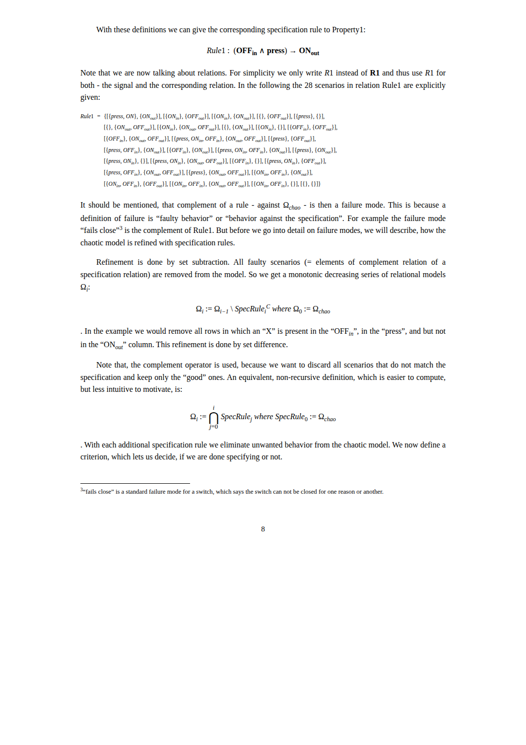With these definitions we can give the corresponding specification rule to Property1:
Rule1 : (OFFin ∧ press) → ONout
Note that we are now talking about relations. For simplicity we only write R1 instead of R1 and thus use R1 for both - the signal and the corresponding relation. In the following the 28 scenarios in relation Rule1 are explicitly given:
| Rule 1 | = | {[{ press , ON }, { ON out }], [{ ON in }, { OFF out }], [{ ON in }, { ON out }], [{}, { OFF out }], [{ press }, {}], |
| | | [{}, { ON out , OFF out }], [{ ON in }, { ON out , OFF out }], [{}, { ON out }], [{ ON in }, {}], [{ OFF in }, { OFF out }], |
| | | [{ OFF in }, { ON out , OFF out }], [{ press , ON in , OFF in }, { ON out , OFF out }], [{ press }, { OFF out }], |
| | | [{ press , OFF in }, { ON out }], [{ OFF in }, { ON out }], [{ press , ON in , OFF in }, { ON out }], [{ press }, { ON out }], |
| | | [{ press , ON in }, {}], [{ press , ON in }, { ON out , OFF out }], [{ OFF in }, {}], [{ press , ON in }, { OFF out }], |
| | | [{ press , OFF in }, { ON out , OFF out }], [{ press }, { ON out , OFF out }], [{ ON in , OFF in }, { ON out }], |
| | | [{ ON in , OFF in }, { OFF out }], [{ ON in , OFF in }, { ON out , OFF out }], [{ ON in , OFF in }, {}], [{}, {}]} |
It should be mentioned, that complement of a rule - against Ωchao - is then a failure mode. This is because a definition of failure is “faulty behavior” or “behavior against the specification”. For example the failure mode “fails close”3 is the complement of Rule1. But before we go into detail on failure modes, we will describe, how the chaotic model is refined with specification rules.
Refinement is done by set subtraction. All faulty scenarios (= elements of complement relation of a specification relation) are removed from the model. So we get a monotonic decreasing series of relational models Ωi:
Ωi := Ωi−1 \ SpecRuleiC where Ω0 := Ωchao
. In the example we would remove all rows in which an “X” is present in the “OFFin”, in the “press”, and but not in the “ONout” column. This refinement is done by set difference.
Note that, the complement operator is used, because we want to discard all scenarios that do not match the specification and keep only the “good” ones. An equivalent, non-recursive definition, which is easier to compute, but less intuitive to motivate, is:
Ωi := i⋂j=0 SpecRulej where SpecRule0 := Ωchao
. With each additional specification rule we eliminate unwanted behavior from the chaotic model. We now define a criterion, which lets us decide, if we are done specifying or not.
3“fails close” is a standard failure mode for a switch, which says the switch can not be closed for one reason or another.
8